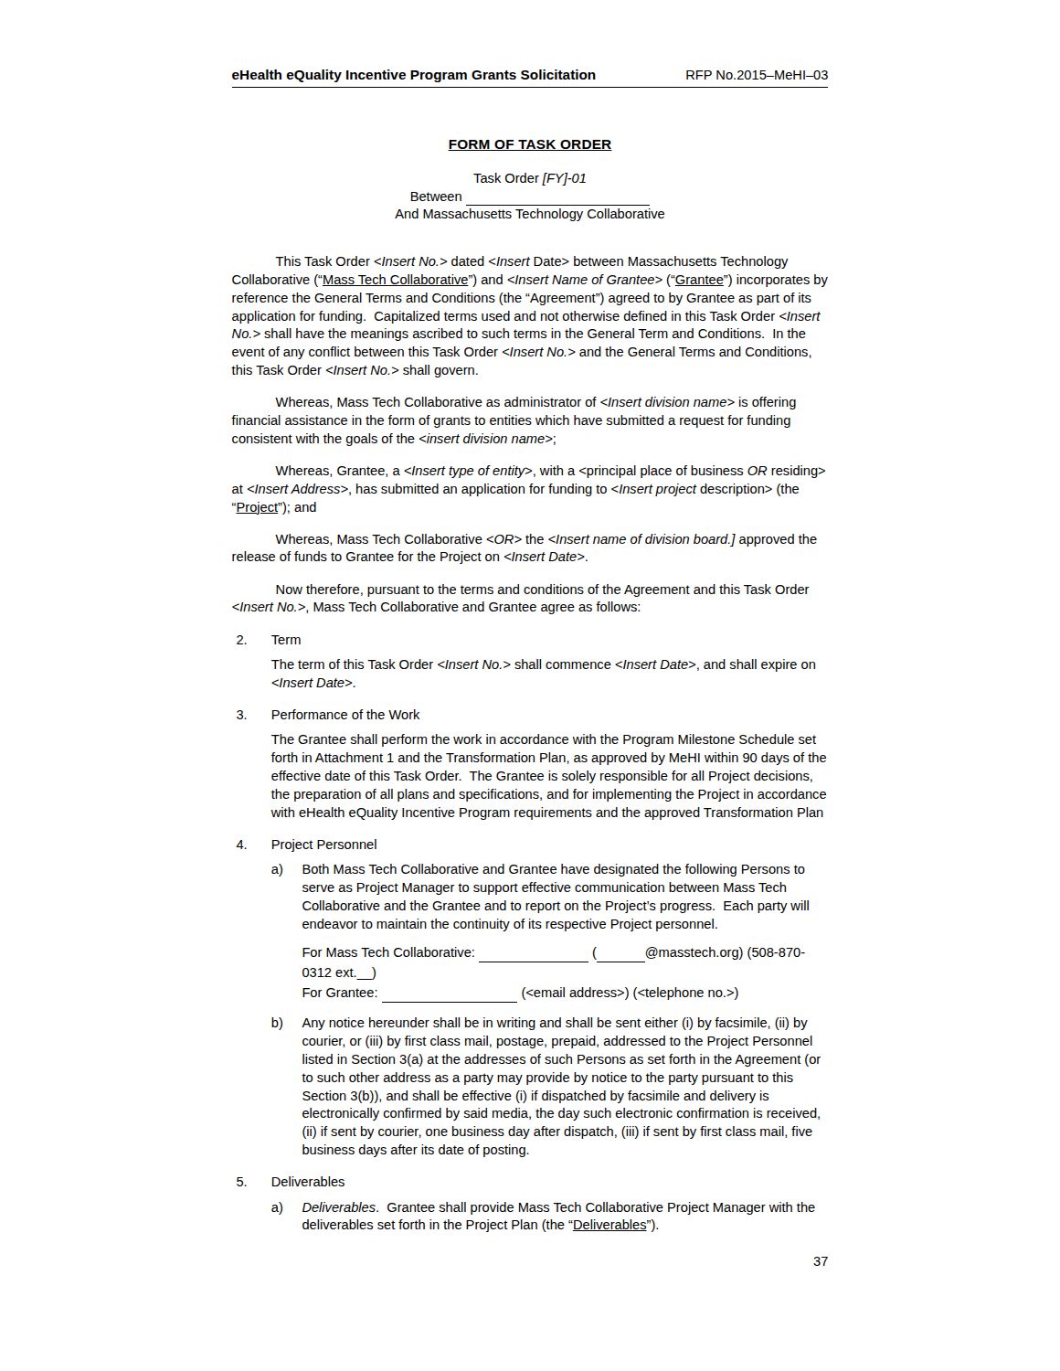eHealth eQuality Incentive Program Grants Solicitation
RFP No.2015–MeHI–03
FORM OF TASK ORDER
Task Order [FY]-01
Between
And Massachusetts Technology Collaborative
This Task Order <Insert No.> dated <Insert Date> between Massachusetts Technology Collaborative (“Mass Tech Collaborative”) and <Insert Name of Grantee> (“Grantee”) incorporates by reference the General Terms and Conditions (the “Agreement”) agreed to by Grantee as part of its application for funding. Capitalized terms used and not otherwise defined in this Task Order <Insert No.> shall have the meanings ascribed to such terms in the General Term and Conditions. In the event of any conflict between this Task Order <Insert No.> and the General Terms and Conditions, this Task Order <Insert No.> shall govern.
Whereas, Mass Tech Collaborative as administrator of <Insert division name> is offering financial assistance in the form of grants to entities which have submitted a request for funding consistent with the goals of the <insert division name>;
Whereas, Grantee, a <Insert type of entity>, with a <principal place of business OR residing> at <Insert Address>, has submitted an application for funding to <Insert project description> (the “Project”); and
Whereas, Mass Tech Collaborative <OR> the <Insert name of division board.] approved the release of funds to Grantee for the Project on <Insert Date>.
Now therefore, pursuant to the terms and conditions of the Agreement and this Task Order <Insert No.>, Mass Tech Collaborative and Grantee agree as follows:
Term
The term of this Task Order <Insert No.> shall commence <Insert Date>, and shall expire on <Insert Date>.
Performance of the Work
The Grantee shall perform the work in accordance with the Program Milestone Schedule set forth in Attachment 1 and the Transformation Plan, as approved by MeHI within 90 days of the effective date of this Task Order. The Grantee is solely responsible for all Project decisions, the preparation of all plans and specifications, and for implementing the Project in accordance with eHealth eQuality Incentive Program requirements and the approved Transformation Plan
Project Personnel
Both Mass Tech Collaborative and Grantee have designated the following Persons to serve as Project Manager to support effective communication between Mass Tech Collaborative and the Grantee and to report on the Project’s progress. Each party will endeavor to maintain the continuity of its respective Project personnel.
For Mass Tech Collaborative: ( @masstech.org) (508-870-0312 ext.__)
For Grantee: (<email address>) (<telephone no.>)
Any notice hereunder shall be in writing and shall be sent either (i) by facsimile, (ii) by courier, or (iii) by first class mail, postage, prepaid, addressed to the Project Personnel listed in Section 3(a) at the addresses of such Persons as set forth in the Agreement (or to such other address as a party may provide by notice to the party pursuant to this Section 3(b)), and shall be effective (i) if dispatched by facsimile and delivery is electronically confirmed by said media, the day such electronic confirmation is received, (ii) if sent by courier, one business day after dispatch, (iii) if sent by first class mail, five business days after its date of posting.
Deliverables
Deliverables. Grantee shall provide Mass Tech Collaborative Project Manager with the deliverables set forth in the Project Plan (the “Deliverables”).
37